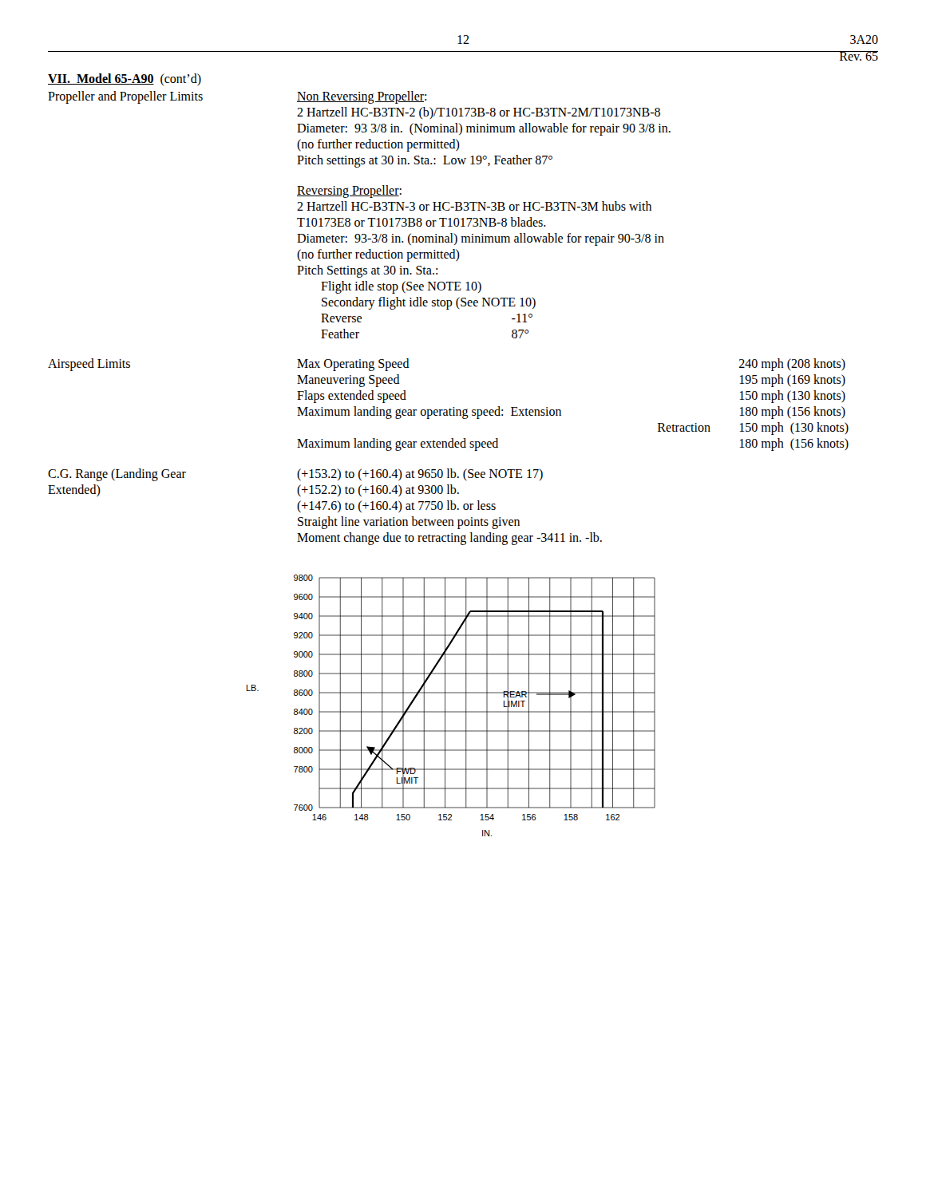12
3A20
Rev. 65
VII. Model 65-A90 (cont’d)
| Propeller and Propeller Limits | Non Reversing Propeller : 2 Hartzell HC-B3TN-2 (b)/T10173B-8 or HC-B3TN-2M/T10173NB-8 Diameter: 93 3/8 in. (Nominal) minimum allowable for repair 90 3/8 in. (no further reduction permitted) Pitch settings at 30 in. Sta.: Low 19°, Feather 87° Reversing Propeller : 2 Hartzell HC-B3TN-3 or HC-B3TN-3B or HC-B3TN-3M hubs with T10173E8 or T10173B8 or T10173NB-8 blades. Diameter: 93-3/8 in. (nominal) minimum allowable for repair 90-3/8 in (no further reduction permitted) Pitch Settings at 30 in. Sta.: / Flight idle stop (See NOTE 10) / / Secondary flight idle stop (See NOTE 10) / / Reverse / -11° / / Feather / 87° / |
| Airspeed Limits | / Max Operating Speed / / 240 mph (208 knots) / / Maneuvering Speed / / 195 mph (169 knots) / / Flaps extended speed / / 150 mph (130 knots) / / Maximum landing gear operating speed: Extension / / 180 mph (156 knots) / / / Retraction / 150 mph (130 knots) / / Maximum landing gear extended speed / / 180 mph (156 knots) / |
| C.G. Range (Landing Gear Extended) | (+153.2) to (+160.4) at 9650 lb. (See NOTE 17) (+152.2) to (+160.4) at 9300 lb. (+147.6) to (+160.4) at 7750 lb. or less Straight line variation between points given Moment change due to retracting landing gear -3411 in. -lb. |
LB. 9800 9600 9400 9200 9000 8800 8600 8400 8200 8000 7800 7600 146 148 150 152 154 156 158 162 IN. REAR LIMIT FWD LIMIT